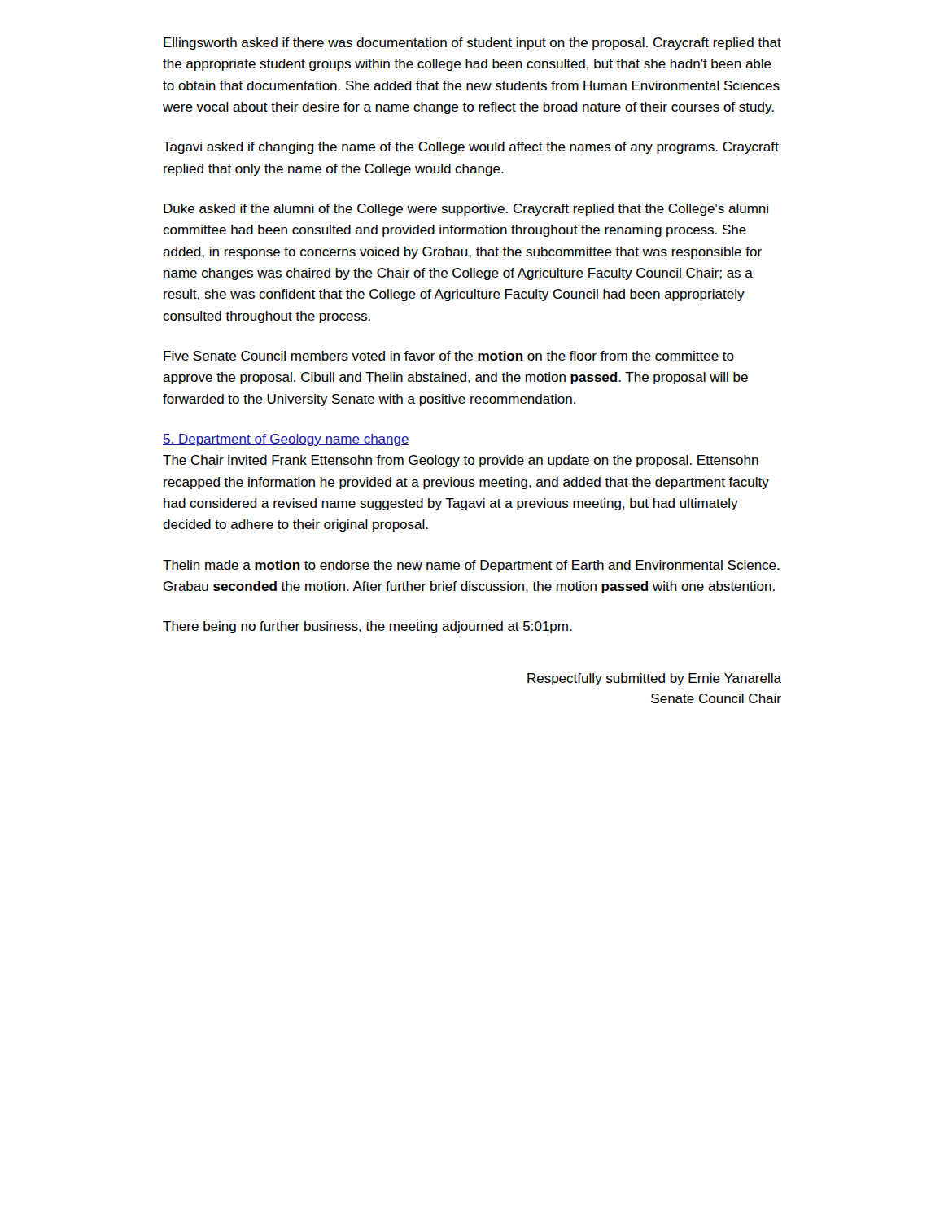Ellingsworth asked if there was documentation of student input on the proposal. Craycraft replied that the appropriate student groups within the college had been consulted, but that she hadn't been able to obtain that documentation. She added that the new students from Human Environmental Sciences were vocal about their desire for a name change to reflect the broad nature of their courses of study.
Tagavi asked if changing the name of the College would affect the names of any programs. Craycraft replied that only the name of the College would change.
Duke asked if the alumni of the College were supportive. Craycraft replied that the College's alumni committee had been consulted and provided information throughout the renaming process. She added, in response to concerns voiced by Grabau, that the subcommittee that was responsible for name changes was chaired by the Chair of the College of Agriculture Faculty Council Chair; as a result, she was confident that the College of Agriculture Faculty Council had been appropriately consulted throughout the process.
Five Senate Council members voted in favor of the motion on the floor from the committee to approve the proposal. Cibull and Thelin abstained, and the motion passed. The proposal will be forwarded to the University Senate with a positive recommendation.
5. Department of Geology name change
The Chair invited Frank Ettensohn from Geology to provide an update on the proposal. Ettensohn recapped the information he provided at a previous meeting, and added that the department faculty had considered a revised name suggested by Tagavi at a previous meeting, but had ultimately decided to adhere to their original proposal.
Thelin made a motion to endorse the new name of Department of Earth and Environmental Science. Grabau seconded the motion. After further brief discussion, the motion passed with one abstention.
There being no further business, the meeting adjourned at 5:01pm.
Respectfully submitted by Ernie Yanarella
Senate Council Chair